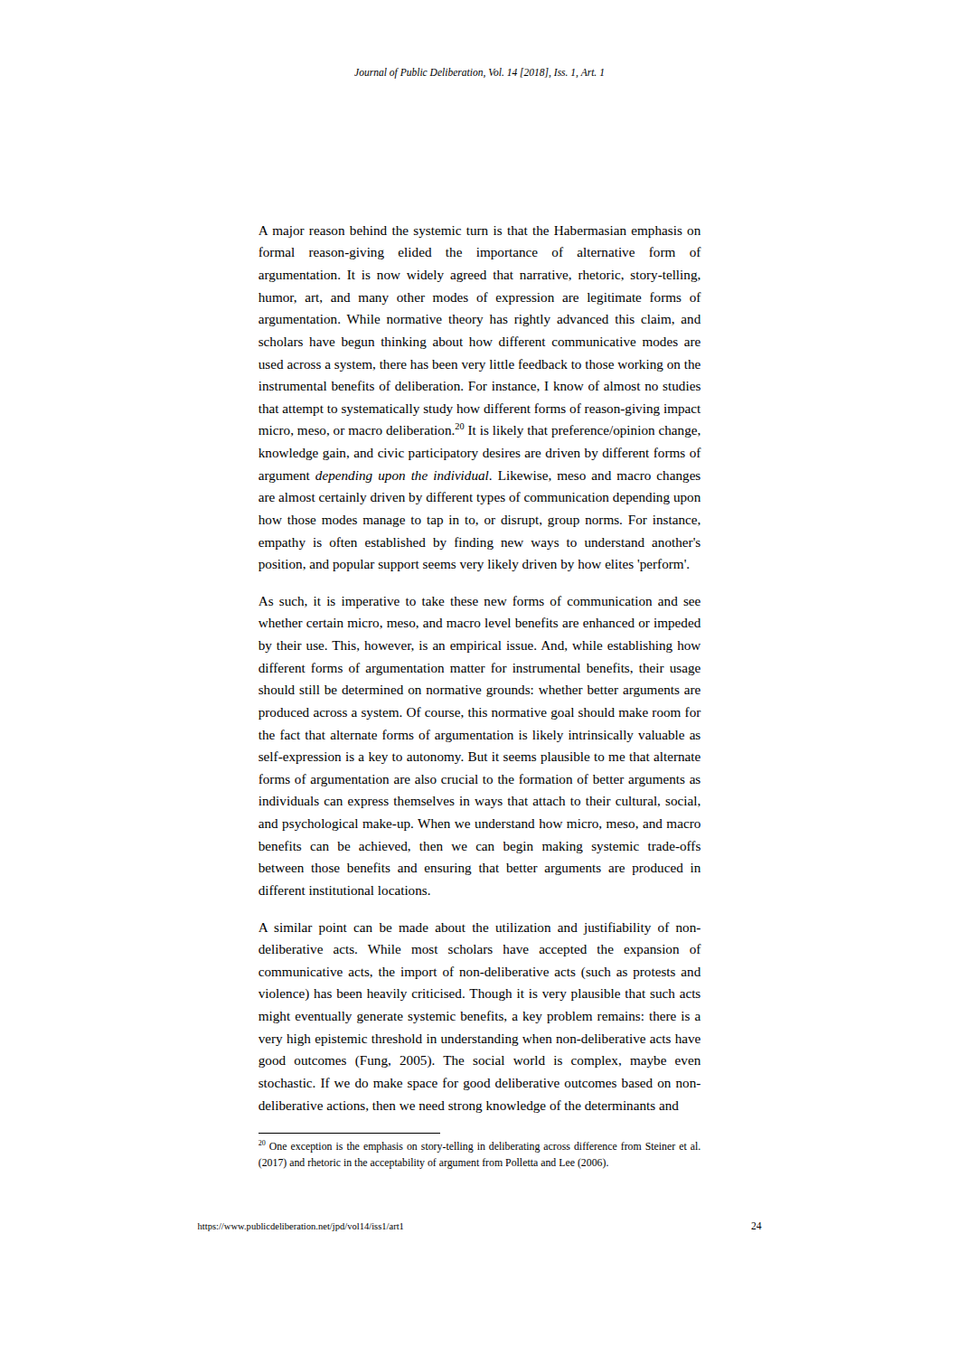Journal of Public Deliberation, Vol. 14 [2018], Iss. 1, Art. 1
A major reason behind the systemic turn is that the Habermasian emphasis on formal reason-giving elided the importance of alternative form of argumentation. It is now widely agreed that narrative, rhetoric, story-telling, humor, art, and many other modes of expression are legitimate forms of argumentation. While normative theory has rightly advanced this claim, and scholars have begun thinking about how different communicative modes are used across a system, there has been very little feedback to those working on the instrumental benefits of deliberation. For instance, I know of almost no studies that attempt to systematically study how different forms of reason-giving impact micro, meso, or macro deliberation.20 It is likely that preference/opinion change, knowledge gain, and civic participatory desires are driven by different forms of argument depending upon the individual. Likewise, meso and macro changes are almost certainly driven by different types of communication depending upon how those modes manage to tap in to, or disrupt, group norms. For instance, empathy is often established by finding new ways to understand another's position, and popular support seems very likely driven by how elites 'perform'.
As such, it is imperative to take these new forms of communication and see whether certain micro, meso, and macro level benefits are enhanced or impeded by their use. This, however, is an empirical issue. And, while establishing how different forms of argumentation matter for instrumental benefits, their usage should still be determined on normative grounds: whether better arguments are produced across a system. Of course, this normative goal should make room for the fact that alternate forms of argumentation is likely intrinsically valuable as self-expression is a key to autonomy. But it seems plausible to me that alternate forms of argumentation are also crucial to the formation of better arguments as individuals can express themselves in ways that attach to their cultural, social, and psychological make-up. When we understand how micro, meso, and macro benefits can be achieved, then we can begin making systemic trade-offs between those benefits and ensuring that better arguments are produced in different institutional locations.
A similar point can be made about the utilization and justifiability of non-deliberative acts. While most scholars have accepted the expansion of communicative acts, the import of non-deliberative acts (such as protests and violence) has been heavily criticised. Though it is very plausible that such acts might eventually generate systemic benefits, a key problem remains: there is a very high epistemic threshold in understanding when non-deliberative acts have good outcomes (Fung, 2005). The social world is complex, maybe even stochastic. If we do make space for good deliberative outcomes based on non-deliberative actions, then we need strong knowledge of the determinants and
20 One exception is the emphasis on story-telling in deliberating across difference from Steiner et al. (2017) and rhetoric in the acceptability of argument from Polletta and Lee (2006).
https://www.publicdeliberation.net/jpd/vol14/iss1/art1 24